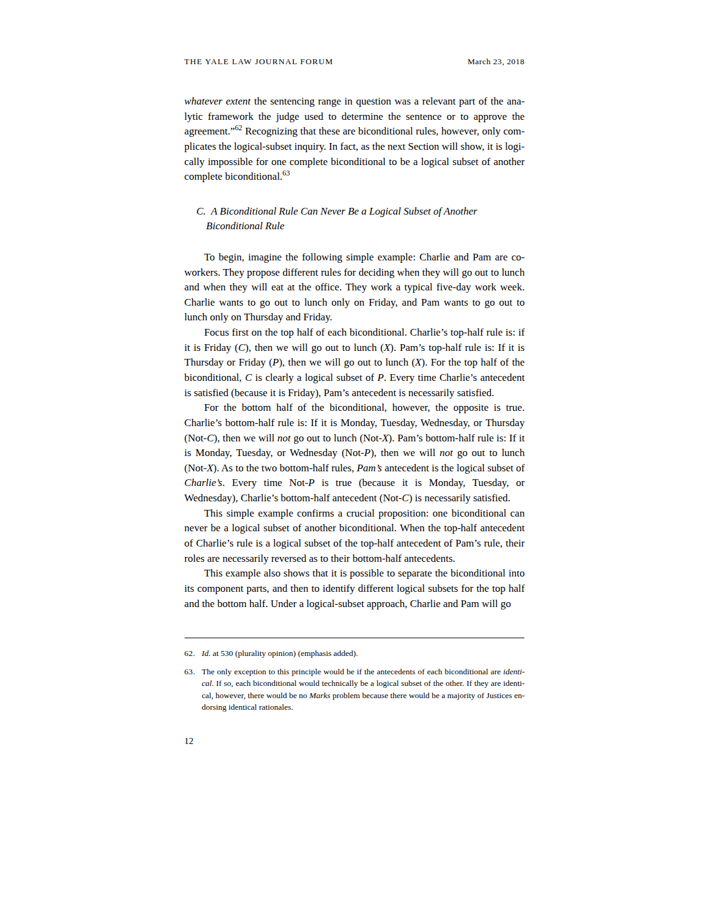The Yale Law Journal Forum March 23, 2018
whatever extent the sentencing range in question was a relevant part of the analytic framework the judge used to determine the sentence or to approve the agreement.”62 Recognizing that these are biconditional rules, however, only complicates the logical-subset inquiry. In fact, as the next Section will show, it is logically impossible for one complete biconditional to be a logical subset of another complete biconditional.63
C. A Biconditional Rule Can Never Be a Logical Subset of Another Biconditional Rule
To begin, imagine the following simple example: Charlie and Pam are co-workers. They propose different rules for deciding when they will go out to lunch and when they will eat at the office. They work a typical five-day work week. Charlie wants to go out to lunch only on Friday, and Pam wants to go out to lunch only on Thursday and Friday.
Focus first on the top half of each biconditional. Charlie’s top-half rule is: if it is Friday (C), then we will go out to lunch (X). Pam’s top-half rule is: If it is Thursday or Friday (P), then we will go out to lunch (X). For the top half of the biconditional, C is clearly a logical subset of P. Every time Charlie’s antecedent is satisfied (because it is Friday), Pam’s antecedent is necessarily satisfied.
For the bottom half of the biconditional, however, the opposite is true. Charlie’s bottom-half rule is: If it is Monday, Tuesday, Wednesday, or Thursday (Not-C), then we will not go out to lunch (Not-X). Pam’s bottom-half rule is: If it is Monday, Tuesday, or Wednesday (Not-P), then we will not go out to lunch (Not-X). As to the two bottom-half rules, Pam’s antecedent is the logical subset of Charlie’s. Every time Not-P is true (because it is Monday, Tuesday, or Wednesday), Charlie’s bottom-half antecedent (Not-C) is necessarily satisfied.
This simple example confirms a crucial proposition: one biconditional can never be a logical subset of another biconditional. When the top-half antecedent of Charlie’s rule is a logical subset of the top-half antecedent of Pam’s rule, their roles are necessarily reversed as to their bottom-half antecedents.
This example also shows that it is possible to separate the biconditional into its component parts, and then to identify different logical subsets for the top half and the bottom half. Under a logical-subset approach, Charlie and Pam will go
62. Id. at 530 (plurality opinion) (emphasis added).
63. The only exception to this principle would be if the antecedents of each biconditional are identical. If so, each biconditional would technically be a logical subset of the other. If they are identical, however, there would be no Marks problem because there would be a majority of Justices endorsing identical rationales.
12